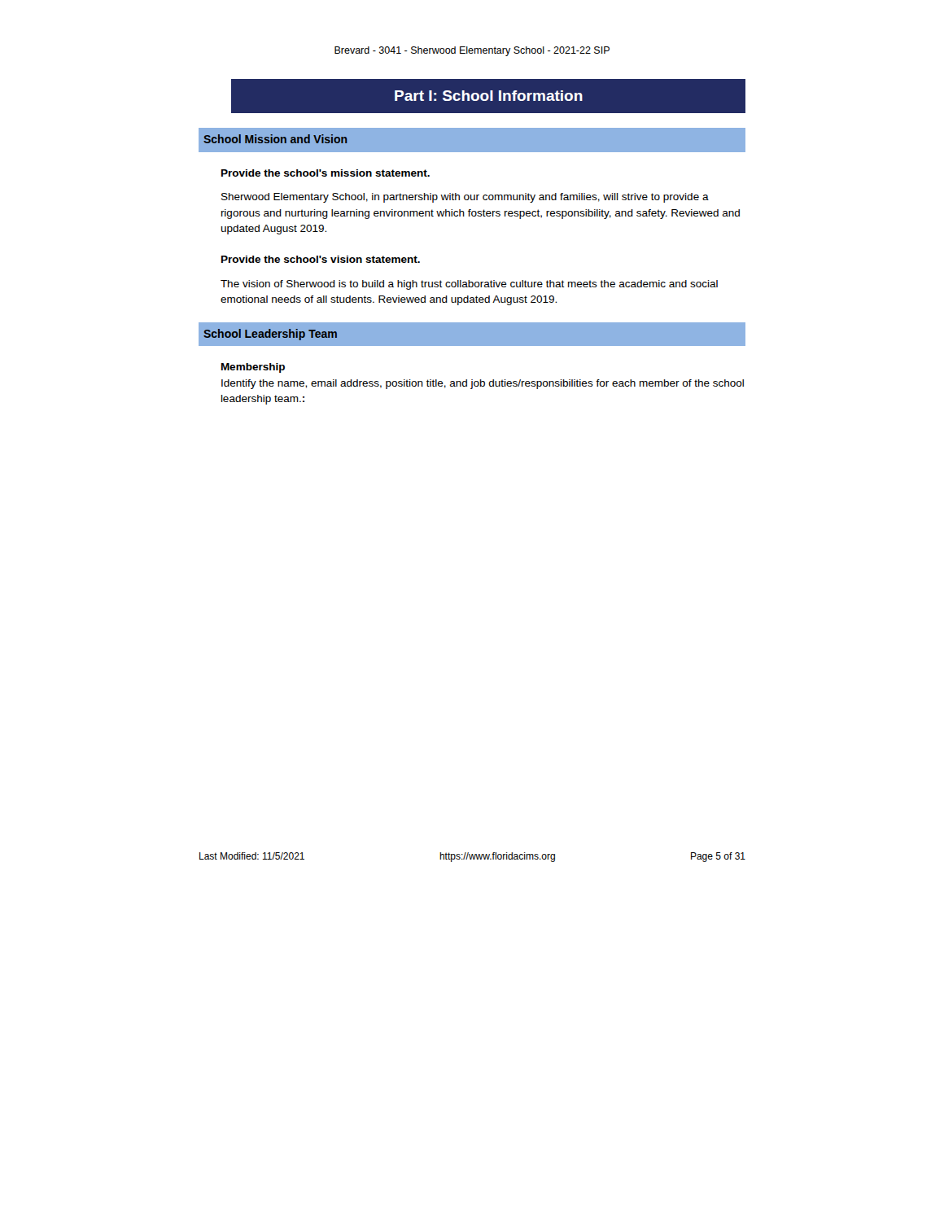Brevard - 3041 - Sherwood Elementary School - 2021-22 SIP
Part I: School Information
School Mission and Vision
Provide the school's mission statement.
Sherwood Elementary School, in partnership with our community and families, will strive to provide a rigorous and nurturing learning environment which fosters respect, responsibility, and safety. Reviewed and updated August 2019.
Provide the school's vision statement.
The vision of Sherwood is to build a high trust collaborative culture that meets the academic and social emotional needs of all students. Reviewed and updated August 2019.
School Leadership Team
Membership
Identify the name, email address, position title, and job duties/responsibilities for each member of the school leadership team.:
Last Modified: 11/5/2021
https://www.floridacims.org
Page 5 of 31